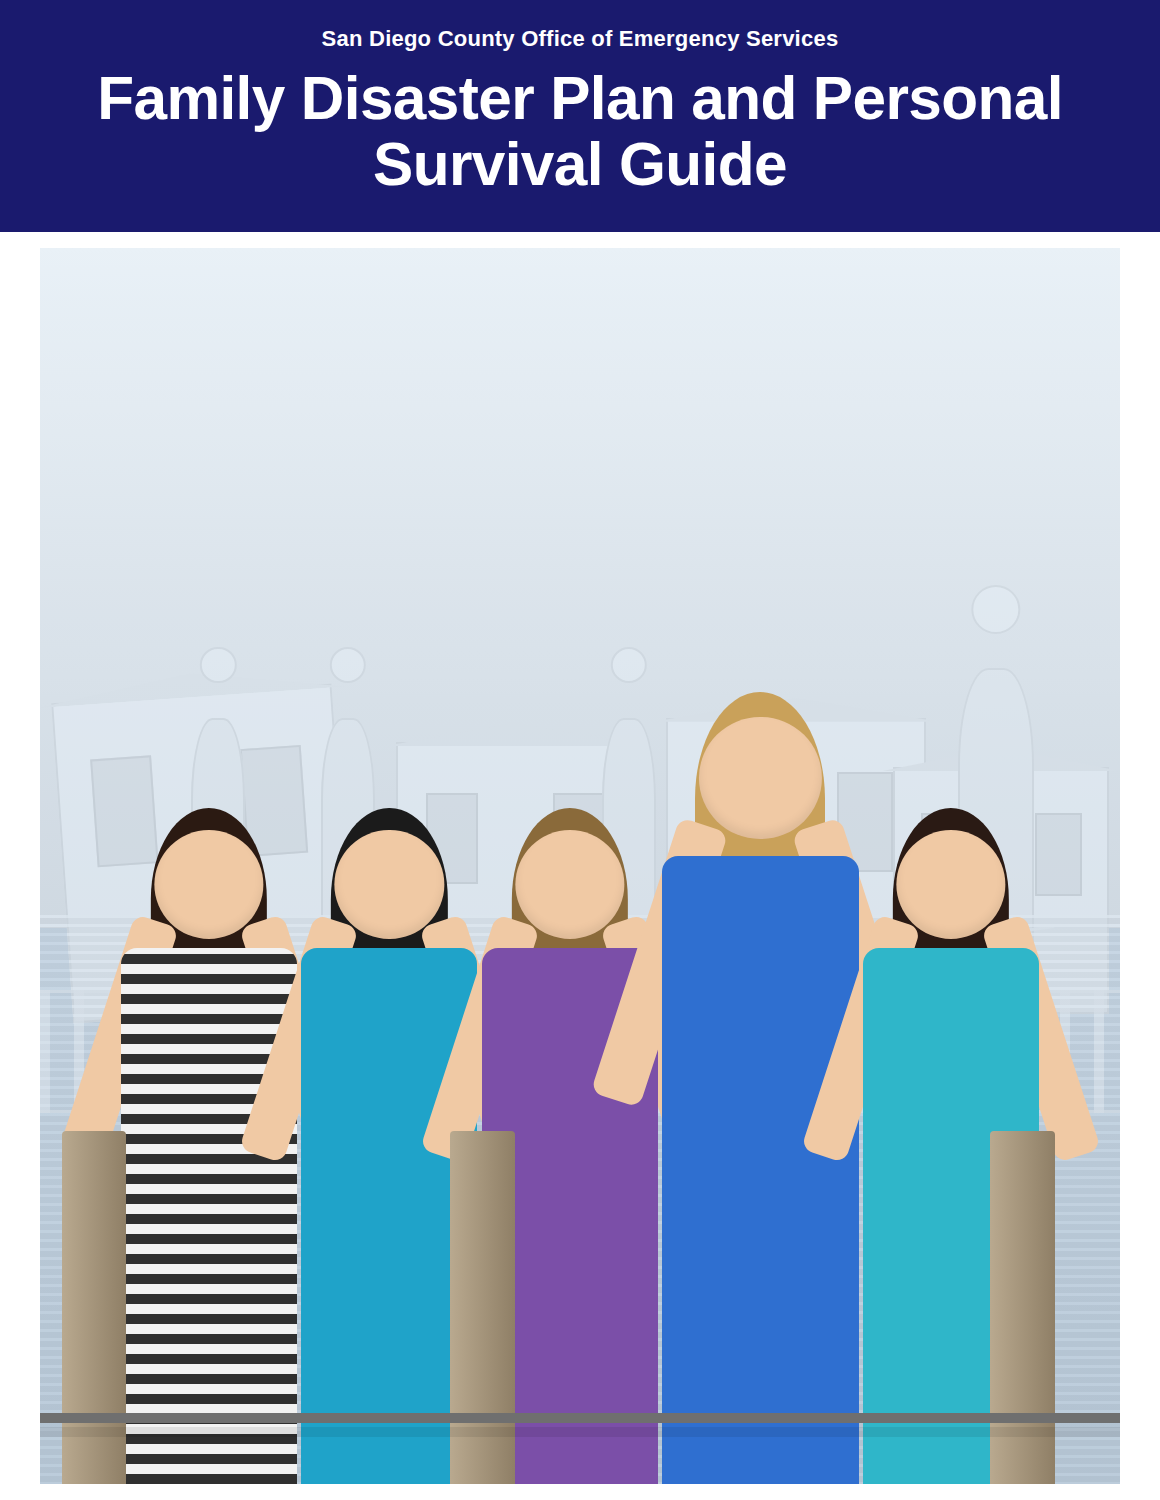San Diego County Office of Emergency Services
Family Disaster Plan and Personal Survival Guide
Cover of the Family Disaster Plan and Personal Survival Guide published by the San Diego County Office of Emergency Services.